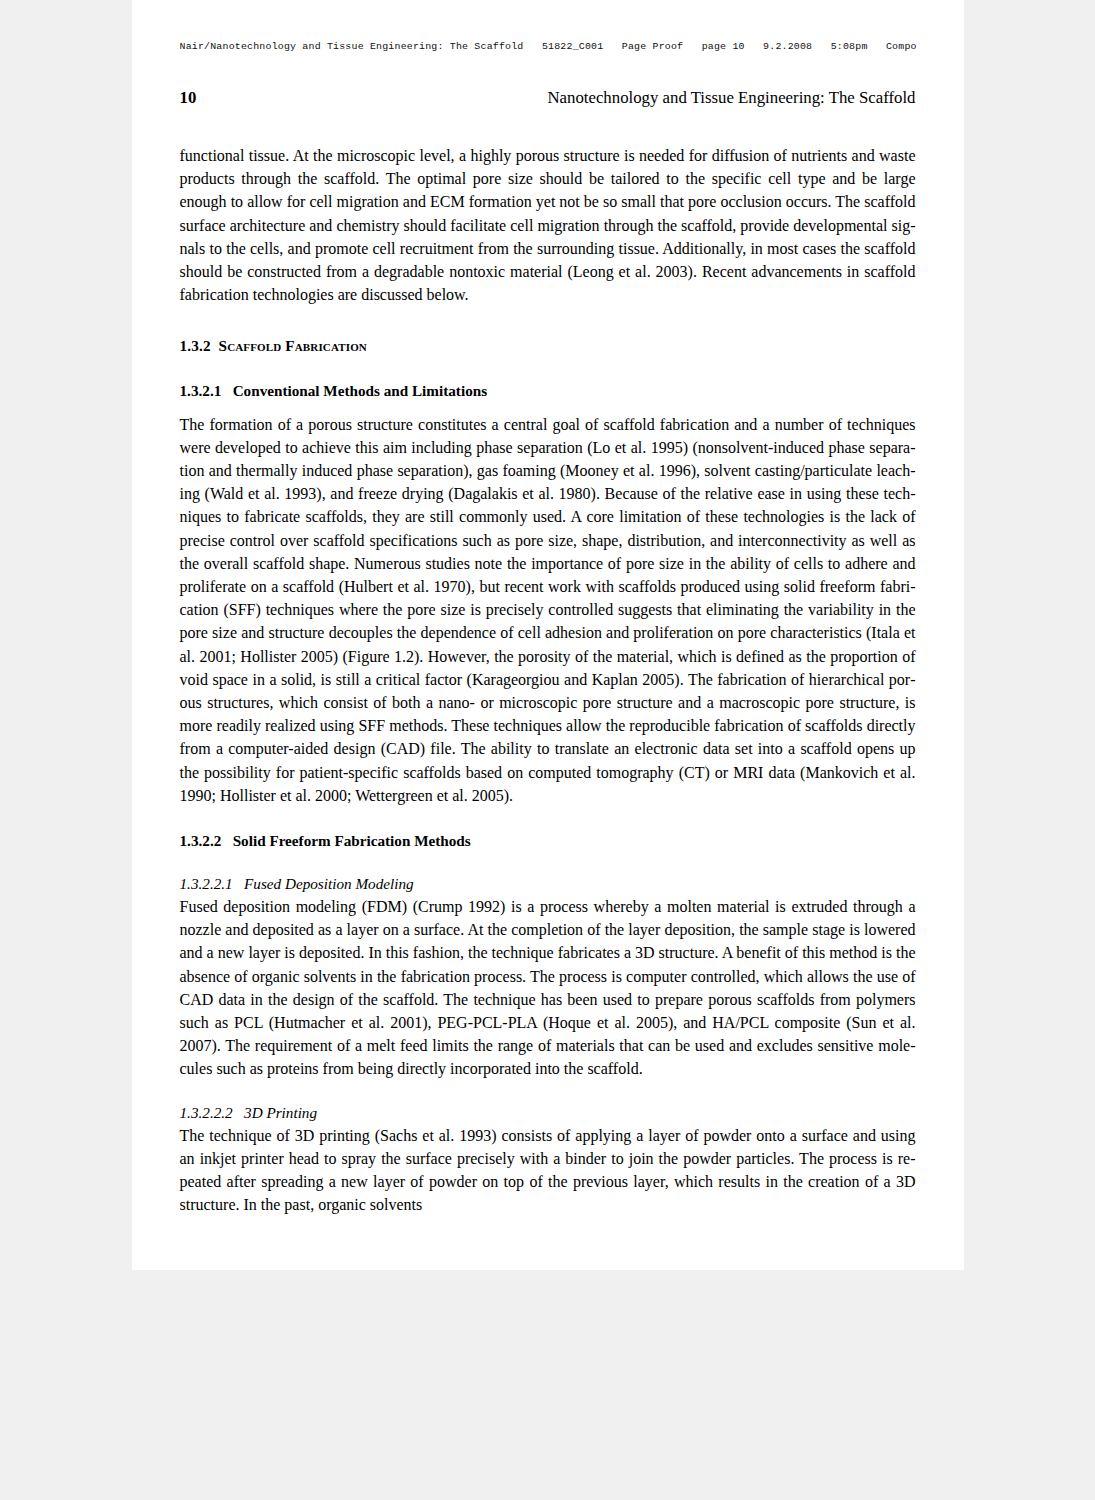Nair/Nanotechnology and Tissue Engineering: The Scaffold 51822_C001 Page Proof page 10 9.2.2008 5:08pm Compositor Name: BMani
10 Nanotechnology and Tissue Engineering: The Scaffold
functional tissue. At the microscopic level, a highly porous structure is needed for diffusion of nutrients and waste products through the scaffold. The optimal pore size should be tailored to the specific cell type and be large enough to allow for cell migration and ECM formation yet not be so small that pore occlusion occurs. The scaffold surface architecture and chemistry should facilitate cell migration through the scaffold, provide developmental signals to the cells, and promote cell recruitment from the surrounding tissue. Additionally, in most cases the scaffold should be constructed from a degradable nontoxic material (Leong et al. 2003). Recent advancements in scaffold fabrication technologies are discussed below.
1.3.2 Scaffold Fabrication
1.3.2.1 Conventional Methods and Limitations
The formation of a porous structure constitutes a central goal of scaffold fabrication and a number of techniques were developed to achieve this aim including phase separation (Lo et al. 1995) (nonsolvent-induced phase separation and thermally induced phase separation), gas foaming (Mooney et al. 1996), solvent casting/particulate leaching (Wald et al. 1993), and freeze drying (Dagalakis et al. 1980). Because of the relative ease in using these techniques to fabricate scaffolds, they are still commonly used. A core limitation of these technologies is the lack of precise control over scaffold specifications such as pore size, shape, distribution, and interconnectivity as well as the overall scaffold shape. Numerous studies note the importance of pore size in the ability of cells to adhere and proliferate on a scaffold (Hulbert et al. 1970), but recent work with scaffolds produced using solid freeform fabrication (SFF) techniques where the pore size is precisely controlled suggests that eliminating the variability in the pore size and structure decouples the dependence of cell adhesion and proliferation on pore characteristics (Itala et al. 2001; Hollister 2005) (Figure 1.2). However, the porosity of the material, which is defined as the proportion of void space in a solid, is still a critical factor (Karageorgiou and Kaplan 2005). The fabrication of hierarchical porous structures, which consist of both a nano- or microscopic pore structure and a macroscopic pore structure, is more readily realized using SFF methods. These techniques allow the reproducible fabrication of scaffolds directly from a computer-aided design (CAD) file. The ability to translate an electronic data set into a scaffold opens up the possibility for patient-specific scaffolds based on computed tomography (CT) or MRI data (Mankovich et al. 1990; Hollister et al. 2000; Wettergreen et al. 2005).
1.3.2.2 Solid Freeform Fabrication Methods
1.3.2.2.1 Fused Deposition Modeling
Fused deposition modeling (FDM) (Crump 1992) is a process whereby a molten material is extruded through a nozzle and deposited as a layer on a surface. At the completion of the layer deposition, the sample stage is lowered and a new layer is deposited. In this fashion, the technique fabricates a 3D structure. A benefit of this method is the absence of organic solvents in the fabrication process. The process is computer controlled, which allows the use of CAD data in the design of the scaffold. The technique has been used to prepare porous scaffolds from polymers such as PCL (Hutmacher et al. 2001), PEG-PCL-PLA (Hoque et al. 2005), and HA/PCL composite (Sun et al. 2007). The requirement of a melt feed limits the range of materials that can be used and excludes sensitive molecules such as proteins from being directly incorporated into the scaffold.
1.3.2.2.2 3D Printing
The technique of 3D printing (Sachs et al. 1993) consists of applying a layer of powder onto a surface and using an inkjet printer head to spray the surface precisely with a binder to join the powder particles. The process is repeated after spreading a new layer of powder on top of the previous layer, which results in the creation of a 3D structure. In the past, organic solvents